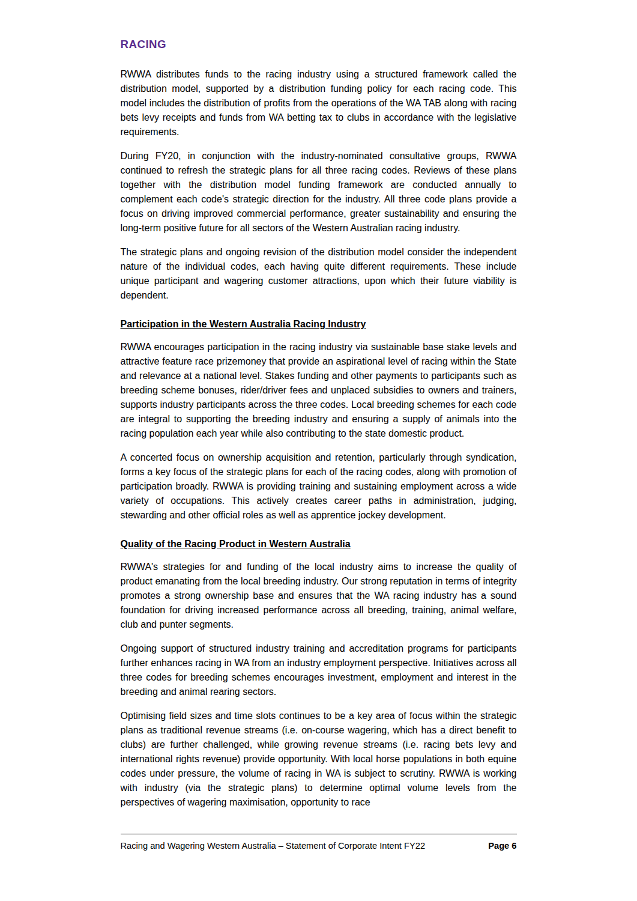RACING
RWWA distributes funds to the racing industry using a structured framework called the distribution model, supported by a distribution funding policy for each racing code. This model includes the distribution of profits from the operations of the WA TAB along with racing bets levy receipts and funds from WA betting tax to clubs in accordance with the legislative requirements.
During FY20, in conjunction with the industry-nominated consultative groups, RWWA continued to refresh the strategic plans for all three racing codes. Reviews of these plans together with the distribution model funding framework are conducted annually to complement each code's strategic direction for the industry. All three code plans provide a focus on driving improved commercial performance, greater sustainability and ensuring the long-term positive future for all sectors of the Western Australian racing industry.
The strategic plans and ongoing revision of the distribution model consider the independent nature of the individual codes, each having quite different requirements. These include unique participant and wagering customer attractions, upon which their future viability is dependent.
Participation in the Western Australia Racing Industry
RWWA encourages participation in the racing industry via sustainable base stake levels and attractive feature race prizemoney that provide an aspirational level of racing within the State and relevance at a national level. Stakes funding and other payments to participants such as breeding scheme bonuses, rider/driver fees and unplaced subsidies to owners and trainers, supports industry participants across the three codes. Local breeding schemes for each code are integral to supporting the breeding industry and ensuring a supply of animals into the racing population each year while also contributing to the state domestic product.
A concerted focus on ownership acquisition and retention, particularly through syndication, forms a key focus of the strategic plans for each of the racing codes, along with promotion of participation broadly. RWWA is providing training and sustaining employment across a wide variety of occupations. This actively creates career paths in administration, judging, stewarding and other official roles as well as apprentice jockey development.
Quality of the Racing Product in Western Australia
RWWA's strategies for and funding of the local industry aims to increase the quality of product emanating from the local breeding industry. Our strong reputation in terms of integrity promotes a strong ownership base and ensures that the WA racing industry has a sound foundation for driving increased performance across all breeding, training, animal welfare, club and punter segments.
Ongoing support of structured industry training and accreditation programs for participants further enhances racing in WA from an industry employment perspective. Initiatives across all three codes for breeding schemes encourages investment, employment and interest in the breeding and animal rearing sectors.
Optimising field sizes and time slots continues to be a key area of focus within the strategic plans as traditional revenue streams (i.e. on-course wagering, which has a direct benefit to clubs) are further challenged, while growing revenue streams (i.e. racing bets levy and international rights revenue) provide opportunity. With local horse populations in both equine codes under pressure, the volume of racing in WA is subject to scrutiny. RWWA is working with industry (via the strategic plans) to determine optimal volume levels from the perspectives of wagering maximisation, opportunity to race
Racing and Wagering Western Australia – Statement of Corporate Intent FY22 Page 6